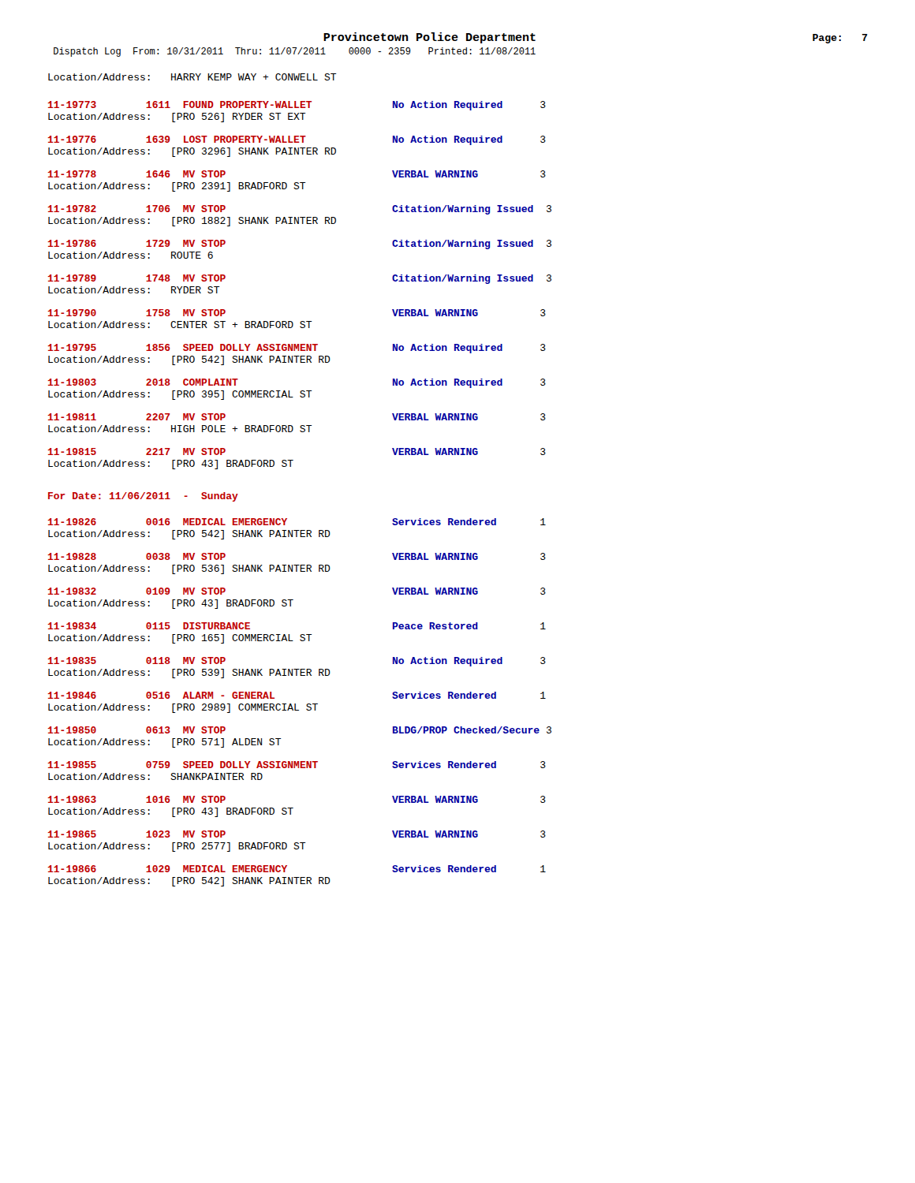Provincetown Police Department
Page: 7
Dispatch Log From: 10/31/2011 Thru: 11/07/2011 0000 - 2359 Printed: 11/08/2011
Location/Address: HARRY KEMP WAY + CONWELL ST
11-19773 1611 FOUND PROPERTY-WALLET No Action Required 3
Location/Address: [PRO 526] RYDER ST EXT
11-19776 1639 LOST PROPERTY-WALLET No Action Required 3
Location/Address: [PRO 3296] SHANK PAINTER RD
11-19778 1646 MV STOP VERBAL WARNING 3
Location/Address: [PRO 2391] BRADFORD ST
11-19782 1706 MV STOP Citation/Warning Issued 3
Location/Address: [PRO 1882] SHANK PAINTER RD
11-19786 1729 MV STOP Citation/Warning Issued 3
Location/Address: ROUTE 6
11-19789 1748 MV STOP Citation/Warning Issued 3
Location/Address: RYDER ST
11-19790 1758 MV STOP VERBAL WARNING 3
Location/Address: CENTER ST + BRADFORD ST
11-19795 1856 SPEED DOLLY ASSIGNMENT No Action Required 3
Location/Address: [PRO 542] SHANK PAINTER RD
11-19803 2018 COMPLAINT No Action Required 3
Location/Address: [PRO 395] COMMERCIAL ST
11-19811 2207 MV STOP VERBAL WARNING 3
Location/Address: HIGH POLE + BRADFORD ST
11-19815 2217 MV STOP VERBAL WARNING 3
Location/Address: [PRO 43] BRADFORD ST
For Date: 11/06/2011 - Sunday
11-19826 0016 MEDICAL EMERGENCY Services Rendered 1
Location/Address: [PRO 542] SHANK PAINTER RD
11-19828 0038 MV STOP VERBAL WARNING 3
Location/Address: [PRO 536] SHANK PAINTER RD
11-19832 0109 MV STOP VERBAL WARNING 3
Location/Address: [PRO 43] BRADFORD ST
11-19834 0115 DISTURBANCE Peace Restored 1
Location/Address: [PRO 165] COMMERCIAL ST
11-19835 0118 MV STOP No Action Required 3
Location/Address: [PRO 539] SHANK PAINTER RD
11-19846 0516 ALARM - GENERAL Services Rendered 1
Location/Address: [PRO 2989] COMMERCIAL ST
11-19850 0613 MV STOP BLDG/PROP Checked/Secure 3
Location/Address: [PRO 571] ALDEN ST
11-19855 0759 SPEED DOLLY ASSIGNMENT Services Rendered 3
Location/Address: SHANKPAINTER RD
11-19863 1016 MV STOP VERBAL WARNING 3
Location/Address: [PRO 43] BRADFORD ST
11-19865 1023 MV STOP VERBAL WARNING 3
Location/Address: [PRO 2577] BRADFORD ST
11-19866 1029 MEDICAL EMERGENCY Services Rendered 1
Location/Address: [PRO 542] SHANK PAINTER RD